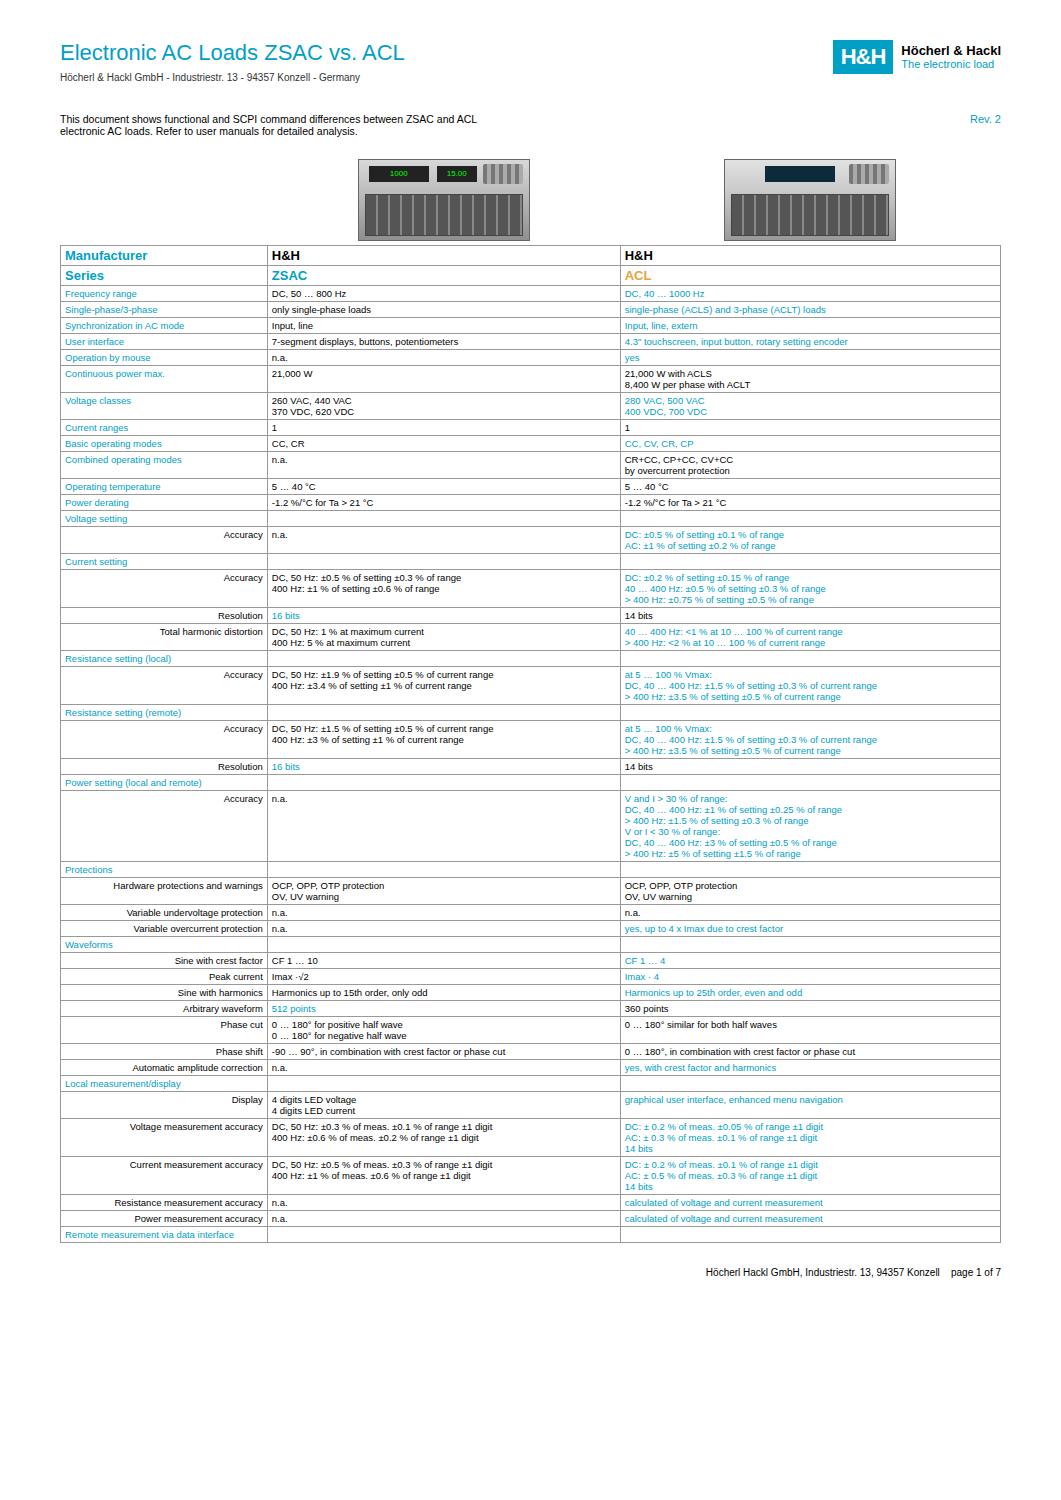Electronic AC Loads ZSAC vs. ACL
Höcherl & Hackl GmbH - Industriestr. 13 - 94357 Konzell - Germany
H&H
Höcherl & Hackl
The electronic load
This document shows functional and SCPI command differences between ZSAC and ACL electronic AC loads. Refer to user manuals for detailed analysis.
Rev. 2
| | 1000 15.00 | |
| Manufacturer | H&H | H&H |
| Series | ZSAC | ACL |
| Frequency range | DC, 50 … 800 Hz | DC, 40 … 1000 Hz |
| Single-phase/3-phase | only single-phase loads | single-phase (ACLS) and 3-phase (ACLT) loads |
| Synchronization in AC mode | Input, line | Input, line, extern |
| User interface | 7-segment displays, buttons, potentiometers | 4.3" touchscreen, input button, rotary setting encoder |
| Operation by mouse | n.a. | yes |
| Continuous power max. | 21,000 W | 21,000 W with ACLS 8,400 W per phase with ACLT |
| Voltage classes | 260 VAC, 440 VAC 370 VDC, 620 VDC | 280 VAC, 500 VAC 400 VDC, 700 VDC |
| Current ranges | 1 | 1 |
| Basic operating modes | CC, CR | CC, CV, CR, CP |
| Combined operating modes | n.a. | CR+CC, CP+CC, CV+CC by overcurrent protection |
| Operating temperature | 5 … 40 °C | 5 … 40 °C |
| Power derating | -1.2 %/°C for Ta > 21 °C | -1.2 %/°C for Ta > 21 °C |
| Voltage setting | | |
| Accuracy | n.a. | DC: ±0.5 % of setting ±0.1 % of range AC: ±1 % of setting ±0.2 % of range |
| Current setting | | |
| Accuracy | DC, 50 Hz: ±0.5 % of setting ±0.3 % of range 400 Hz: ±1 % of setting ±0.6 % of range | DC: ±0.2 % of setting ±0.15 % of range 40 … 400 Hz: ±0.5 % of setting ±0.3 % of range > 400 Hz: ±0.75 % of setting ±0.5 % of range |
| Resolution | 16 bits | 14 bits |
| Total harmonic distortion | DC, 50 Hz: 1 % at maximum current 400 Hz: 5 % at maximum current | 40 … 400 Hz: <1 % at 10 … 100 % of current range > 400 Hz: <2 % at 10 … 100 % of current range |
| Resistance setting (local) | | |
| Accuracy | DC, 50 Hz: ±1.9 % of setting ±0.5 % of current range 400 Hz: ±3.4 % of setting ±1 % of current range | at 5 … 100 % Vmax: DC, 40 … 400 Hz: ±1.5 % of setting ±0.3 % of current range > 400 Hz: ±3.5 % of setting ±0.5 % of current range |
| Resistance setting (remote) | | |
| Accuracy | DC, 50 Hz: ±1.5 % of setting ±0.5 % of current range 400 Hz: ±3 % of setting ±1 % of current range | at 5 … 100 % Vmax: DC, 40 … 400 Hz: ±1.5 % of setting ±0.3 % of current range > 400 Hz: ±3.5 % of setting ±0.5 % of current range |
| Resolution | 16 bits | 14 bits |
| Power setting (local and remote) | | |
| Accuracy | n.a. | V and I > 30 % of range: DC, 40 … 400 Hz: ±1 % of setting ±0.25 % of range > 400 Hz: ±1.5 % of setting ±0.3 % of range V or I < 30 % of range: DC, 40 … 400 Hz: ±3 % of setting ±0.5 % of range > 400 Hz: ±5 % of setting ±1.5 % of range |
| Protections | | |
| Hardware protections and warnings | OCP, OPP, OTP protection OV, UV warning | OCP, OPP, OTP protection OV, UV warning |
| Variable undervoltage protection | n.a. | n.a. |
| Variable overcurrent protection | n.a. | yes, up to 4 x Imax due to crest factor |
| Waveforms | | |
| Sine with crest factor | CF 1 … 10 | CF 1 … 4 |
| Peak current | Imax ·√2 | Imax · 4 |
| Sine with harmonics | Harmonics up to 15th order, only odd | Harmonics up to 25th order, even and odd |
| Arbitrary waveform | 512 points | 360 points |
| Phase cut | 0 … 180° for positive half wave 0 … 180° for negative half wave | 0 … 180° similar for both half waves |
| Phase shift | -90 … 90°, in combination with crest factor or phase cut | 0 … 180°, in combination with crest factor or phase cut |
| Automatic amplitude correction | n.a. | yes, with crest factor and harmonics |
| Local measurement/display | | |
| Display | 4 digits LED voltage 4 digits LED current | graphical user interface, enhanced menu navigation |
| Voltage measurement accuracy | DC, 50 Hz: ±0.3 % of meas. ±0.1 % of range ±1 digit 400 Hz: ±0.6 % of meas. ±0.2 % of range ±1 digit | DC: ± 0.2 % of meas. ±0.05 % of range ±1 digit AC: ± 0.3 % of meas. ±0.1 % of range ±1 digit 14 bits |
| Current measurement accuracy | DC, 50 Hz: ±0.5 % of meas. ±0.3 % of range ±1 digit 400 Hz: ±1 % of meas. ±0.6 % of range ±1 digit | DC: ± 0.2 % of meas. ±0.1 % of range ±1 digit AC: ± 0.5 % of meas. ±0.3 % of range ±1 digit 14 bits |
| Resistance measurement accuracy | n.a. | calculated of voltage and current measurement |
| Power measurement accuracy | n.a. | calculated of voltage and current measurement |
| Remote measurement via data interface | | |
Höcherl Hackl GmbH, Industriestr. 13, 94357 Konzell page 1 of 7